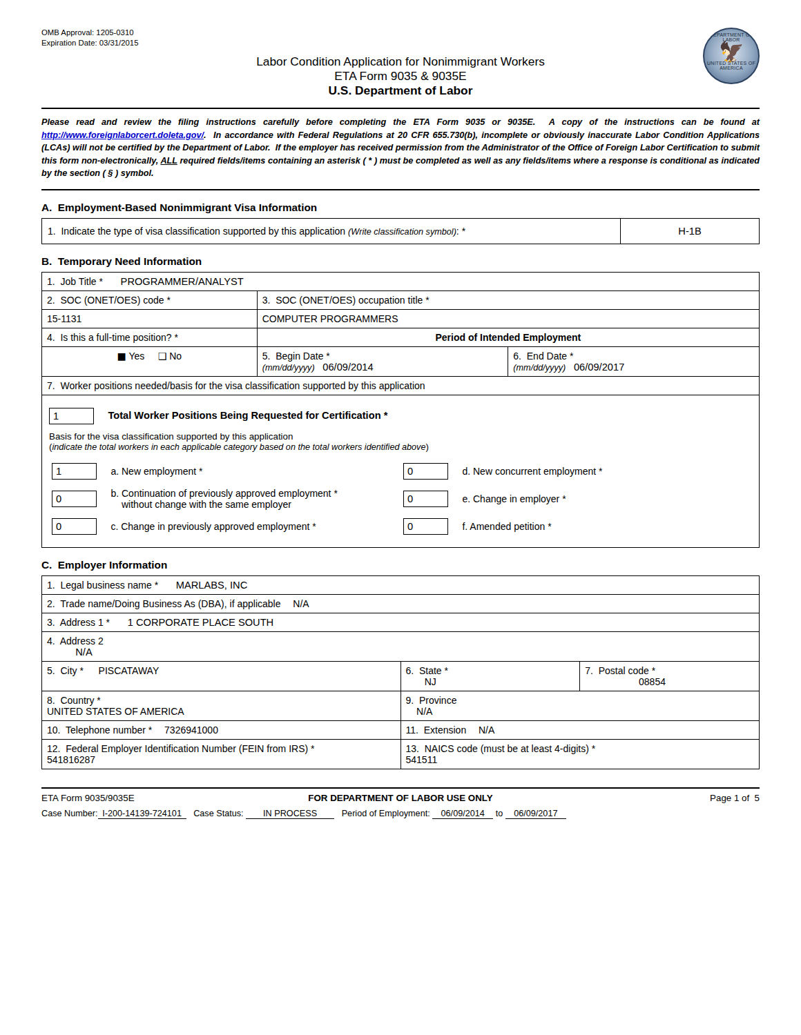OMB Approval: 1205-0310
Expiration Date: 03/31/2015
DEPARTMENT OF LABOR
🦅
UNITED STATES OF AMERICA
Labor Condition Application for Nonimmigrant Workers
ETA Form 9035 & 9035E
U.S. Department of Labor
Please read and review the filing instructions carefully before completing the ETA Form 9035 or 9035E. A copy of the instructions can be found at http://www.foreignlaborcert.doleta.gov/. In accordance with Federal Regulations at 20 CFR 655.730(b), incomplete or obviously inaccurate Labor Condition Applications (LCAs) will not be certified by the Department of Labor. If the employer has received permission from the Administrator of the Office of Foreign Labor Certification to submit this form non-electronically, ALL required fields/items containing an asterisk ( * ) must be completed as well as any fields/items where a response is conditional as indicated by the section ( § ) symbol.
A. Employment-Based Nonimmigrant Visa Information
1. Indicate the type of visa classification supported by this application (Write classification symbol): *
H-1B
B. Temporary Need Information
| 1. Job Title * PROGRAMMER/ANALYST |
| 2. SOC (ONET/OES) code * | 3. SOC (ONET/OES) occupation title * |
| 15-1131 | COMPUTER PROGRAMMERS |
| 4. Is this a full-time position? * | Period of Intended Employment |
| ■ Yes ❑ No | 5. Begin Date * (mm/dd/yyyy) 06/09/2014 | 6. End Date * (mm/dd/yyyy) 06/09/2017 |
| 7. Worker positions needed/basis for the visa classification supported by this application |
1 Total Worker Positions Being Requested for Certification *
Basis for the visa classification supported by this application
(indicate the total workers in each applicable category based on the total workers identified above)
| 1 | a. New employment * | 0 | d. New concurrent employment * |
| 0 | b. Continuation of previously approved employment * without change with the same employer | 0 | e. Change in employer * |
| 0 | c. Change in previously approved employment * | 0 | f. Amended petition * |
C. Employer Information
| 1. Legal business name * MARLABS, INC |
| 2. Trade name/Doing Business As (DBA), if applicable N/A |
| 3. Address 1 * 1 CORPORATE PLACE SOUTH |
| 4. Address 2 N/A |
| 5. City * PISCATAWAY | 6. State * NJ | 7. Postal code * 08854 |
| 8. Country * UNITED STATES OF AMERICA | 9. Province N/A |
| 10. Telephone number * 7326941000 | 11. Extension N/A |
| 12. Federal Employer Identification Number (FEIN from IRS) * 541816287 | 13. NAICS code (must be at least 4-digits) * 541511 |
| ETA Form 9035/9035E | FOR DEPARTMENT OF LABOR USE ONLY | Page 1 of 5 |
Case Number:I-200-14139-724101 Case Status: IN PROCESS Period of Employment: 06/09/2014 to 06/09/2017